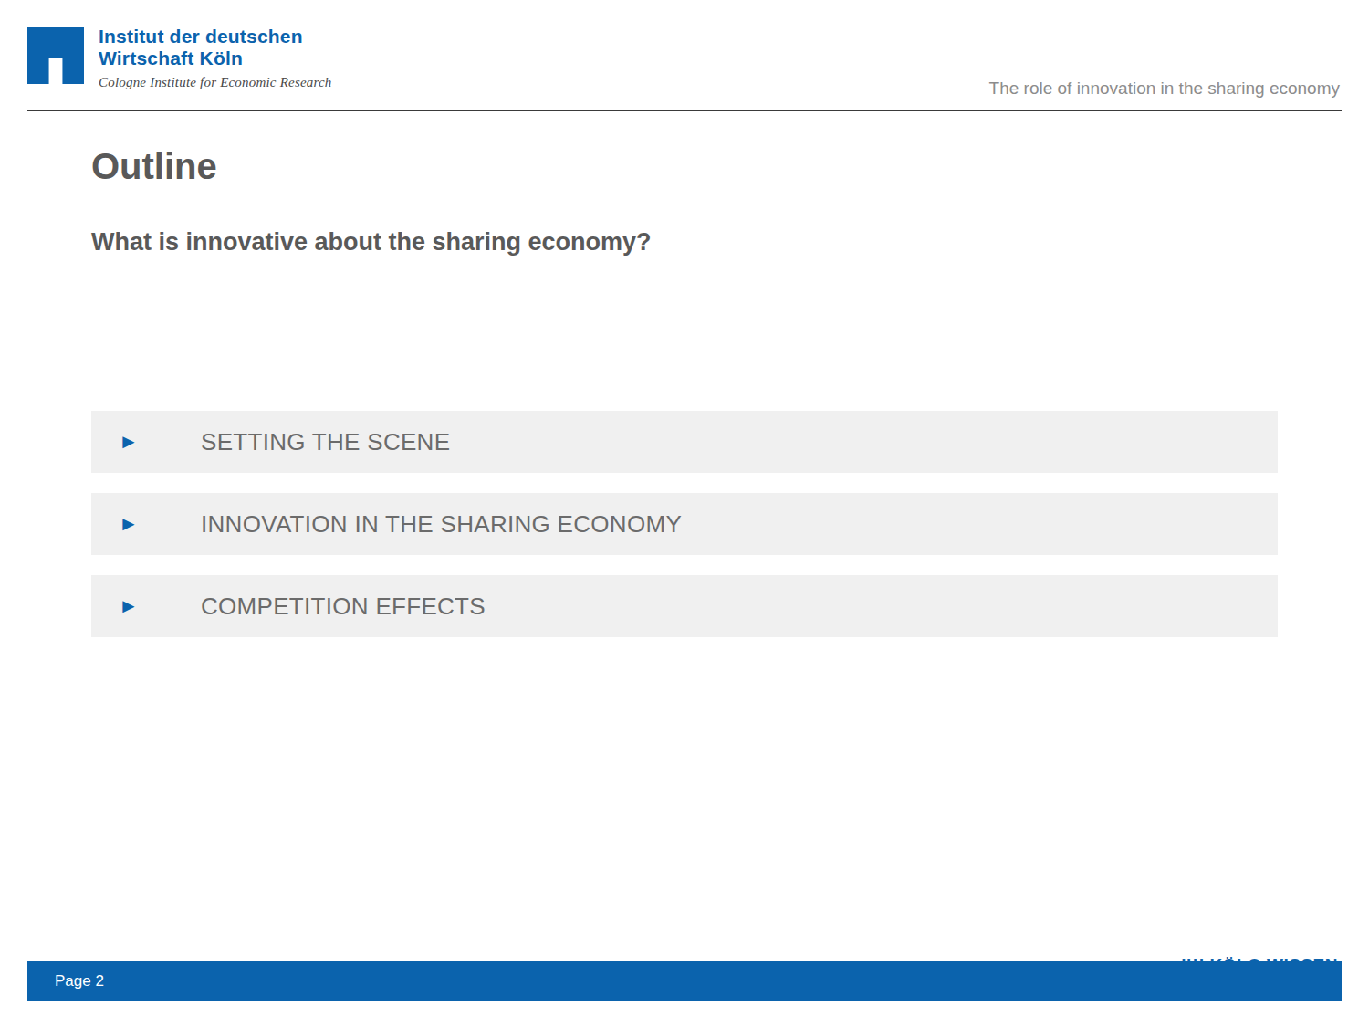Institut der deutschen
Wirtschaft Köln
Cologne Institute for Economic Research
The role of innovation in the sharing economy
Outline
What is innovative about the sharing economy?
► SETTING THE SCENE
► INNOVATION IN THE SHARING ECONOMY
► COMPETITION EFFECTS
Page 2
iШ.KÖLО.WISSEN
SCHAFFT KOMPETENZ.